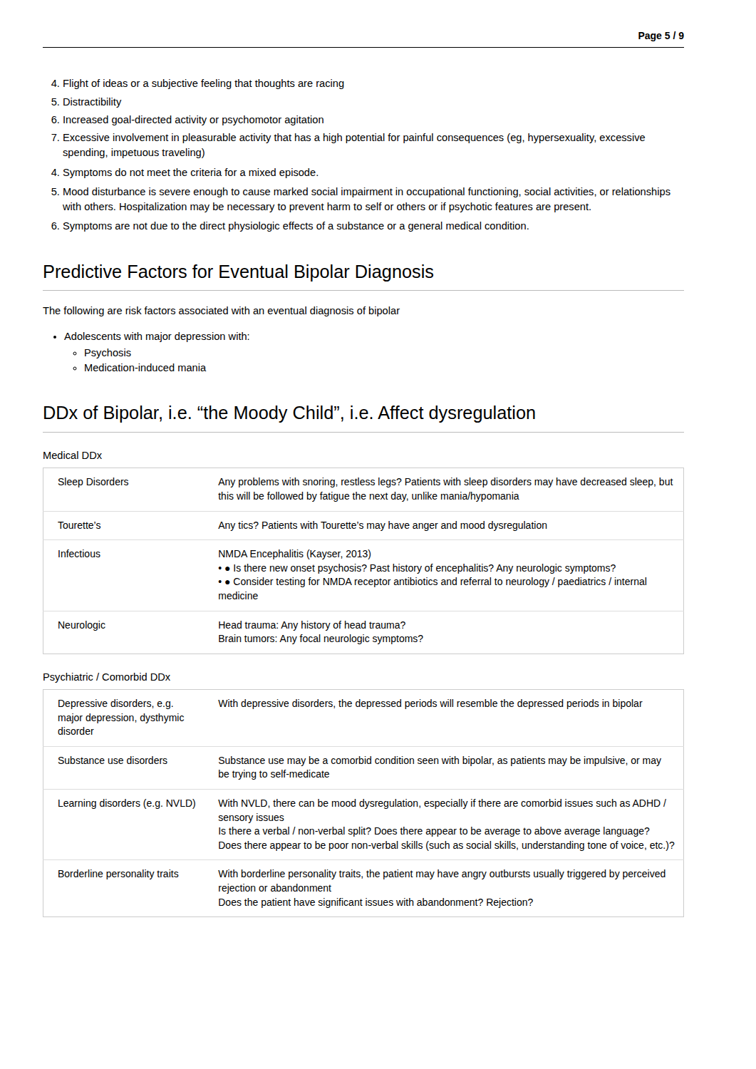Page 5 / 9
Flight of ideas or a subjective feeling that thoughts are racing
Distractibility
Increased goal-directed activity or psychomotor agitation
Excessive involvement in pleasurable activity that has a high potential for painful consequences (eg, hypersexuality, excessive spending, impetuous traveling)
Symptoms do not meet the criteria for a mixed episode.
Mood disturbance is severe enough to cause marked social impairment in occupational functioning, social activities, or relationships with others. Hospitalization may be necessary to prevent harm to self or others or if psychotic features are present.
Symptoms are not due to the direct physiologic effects of a substance or a general medical condition.
Predictive Factors for Eventual Bipolar Diagnosis
The following are risk factors associated with an eventual diagnosis of bipolar
Adolescents with major depression with:
Psychosis
Medication-induced mania
DDx of Bipolar, i.e. “the Moody Child”, i.e. Affect dysregulation
Medical DDx
| Sleep Disorders | Any problems with snoring, restless legs? Patients with sleep disorders may have decreased sleep, but this will be followed by fatigue the next day, unlike mania/hypomania |
| Tourette’s | Any tics? Patients with Tourette’s may have anger and mood dysregulation |
| Infectious | NMDA Encephalitis (Kayser, 2013) • ● Is there new onset psychosis? Past history of encephalitis? Any neurologic symptoms? • ● Consider testing for NMDA receptor antibiotics and referral to neurology / paediatrics / internal medicine |
| Neurologic | Head trauma: Any history of head trauma? Brain tumors: Any focal neurologic symptoms? |
Psychiatric / Comorbid DDx
| Depressive disorders, e.g. major depression, dysthymic disorder | With depressive disorders, the depressed periods will resemble the depressed periods in bipolar |
| Substance use disorders | Substance use may be a comorbid condition seen with bipolar, as patients may be impulsive, or may be trying to self-medicate |
| Learning disorders (e.g. NVLD) | With NVLD, there can be mood dysregulation, especially if there are comorbid issues such as ADHD / sensory issues Is there a verbal / non-verbal split? Does there appear to be average to above average language? Does there appear to be poor non-verbal skills (such as social skills, understanding tone of voice, etc.)? |
| Borderline personality traits | With borderline personality traits, the patient may have angry outbursts usually triggered by perceived rejection or abandonment Does the patient have significant issues with abandonment? Rejection? |